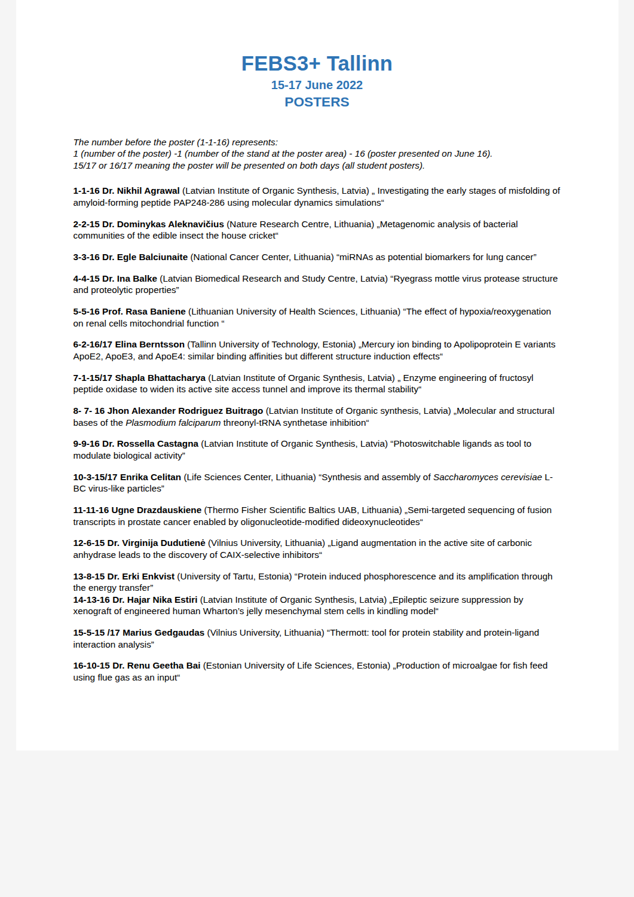FEBS3+ Tallinn
15-17 June 2022
POSTERS
The number before the poster (1-1-16) represents: 1 (number of the poster) -1 (number of the stand at the poster area) - 16 (poster presented on June 16). 15/17 or 16/17 meaning the poster will be presented on both days (all student posters).
1-1-16 Dr. Nikhil Agrawal (Latvian Institute of Organic Synthesis, Latvia) „ Investigating the early stages of misfolding of amyloid-forming peptide PAP248-286 using molecular dynamics simulations“
2-2-15 Dr. Dominykas Aleknavičius (Nature Research Centre, Lithuania) „Metagenomic analysis of bacterial communities of the edible insect the house cricket“
3-3-16 Dr. Egle Balciunaite (National Cancer Center, Lithuania) “miRNAs as potential biomarkers for lung cancer”
4-4-15 Dr. Ina Balke (Latvian Biomedical Research and Study Centre, Latvia) “Ryegrass mottle virus protease structure and proteolytic properties”
5-5-16 Prof. Rasa Baniene (Lithuanian University of Health Sciences, Lithuania) “The effect of hypoxia/reoxygenation on renal cells mitochondrial function “
6-2-16/17 Elina Berntsson (Tallinn University of Technology, Estonia) „Mercury ion binding to Apolipoprotein E variants ApoE2, ApoE3, and ApoE4: similar binding affinities but different structure induction effects“
7-1-15/17 Shapla Bhattacharya (Latvian Institute of Organic Synthesis, Latvia) „ Enzyme engineering of fructosyl peptide oxidase to widen its active site access tunnel and improve its thermal stability“
8- 7- 16 Jhon Alexander Rodriguez Buitrago (Latvian Institute of Organic synthesis, Latvia) „Molecular and structural bases of the Plasmodium falciparum threonyl-tRNA synthetase inhibition“
9-9-16 Dr. Rossella Castagna (Latvian Institute of Organic Synthesis, Latvia) “Photoswitchable ligands as tool to modulate biological activity”
10-3-15/17 Enrika Celitan (Life Sciences Center, Lithuania) “Synthesis and assembly of Saccharomyces cerevisiae L-BC virus-like particles”
11-11-16 Ugne Drazdauskiene (Thermo Fisher Scientific Baltics UAB, Lithuania) „Semi-targeted sequencing of fusion transcripts in prostate cancer enabled by oligonucleotide-modified dideoxynucleotides“
12-6-15 Dr. Virginija Dudutienė (Vilnius University, Lithuania) „Ligand augmentation in the active site of carbonic anhydrase leads to the discovery of CAIX-selective inhibitors“
13-8-15 Dr. Erki Enkvist (University of Tartu, Estonia) “Protein induced phosphorescence and its amplification through the energy transfer”
14-13-16 Dr. Hajar Nika Estiri (Latvian Institute of Organic Synthesis, Latvia) „Epileptic seizure suppression by xenograft of engineered human Wharton’s jelly mesenchymal stem cells in kindling model“
15-5-15 /17 Marius Gedgaudas (Vilnius University, Lithuania) “Thermott: tool for protein stability and protein-ligand interaction analysis”
16-10-15 Dr. Renu Geetha Bai (Estonian University of Life Sciences, Estonia) „Production of microalgae for fish feed using flue gas as an input“